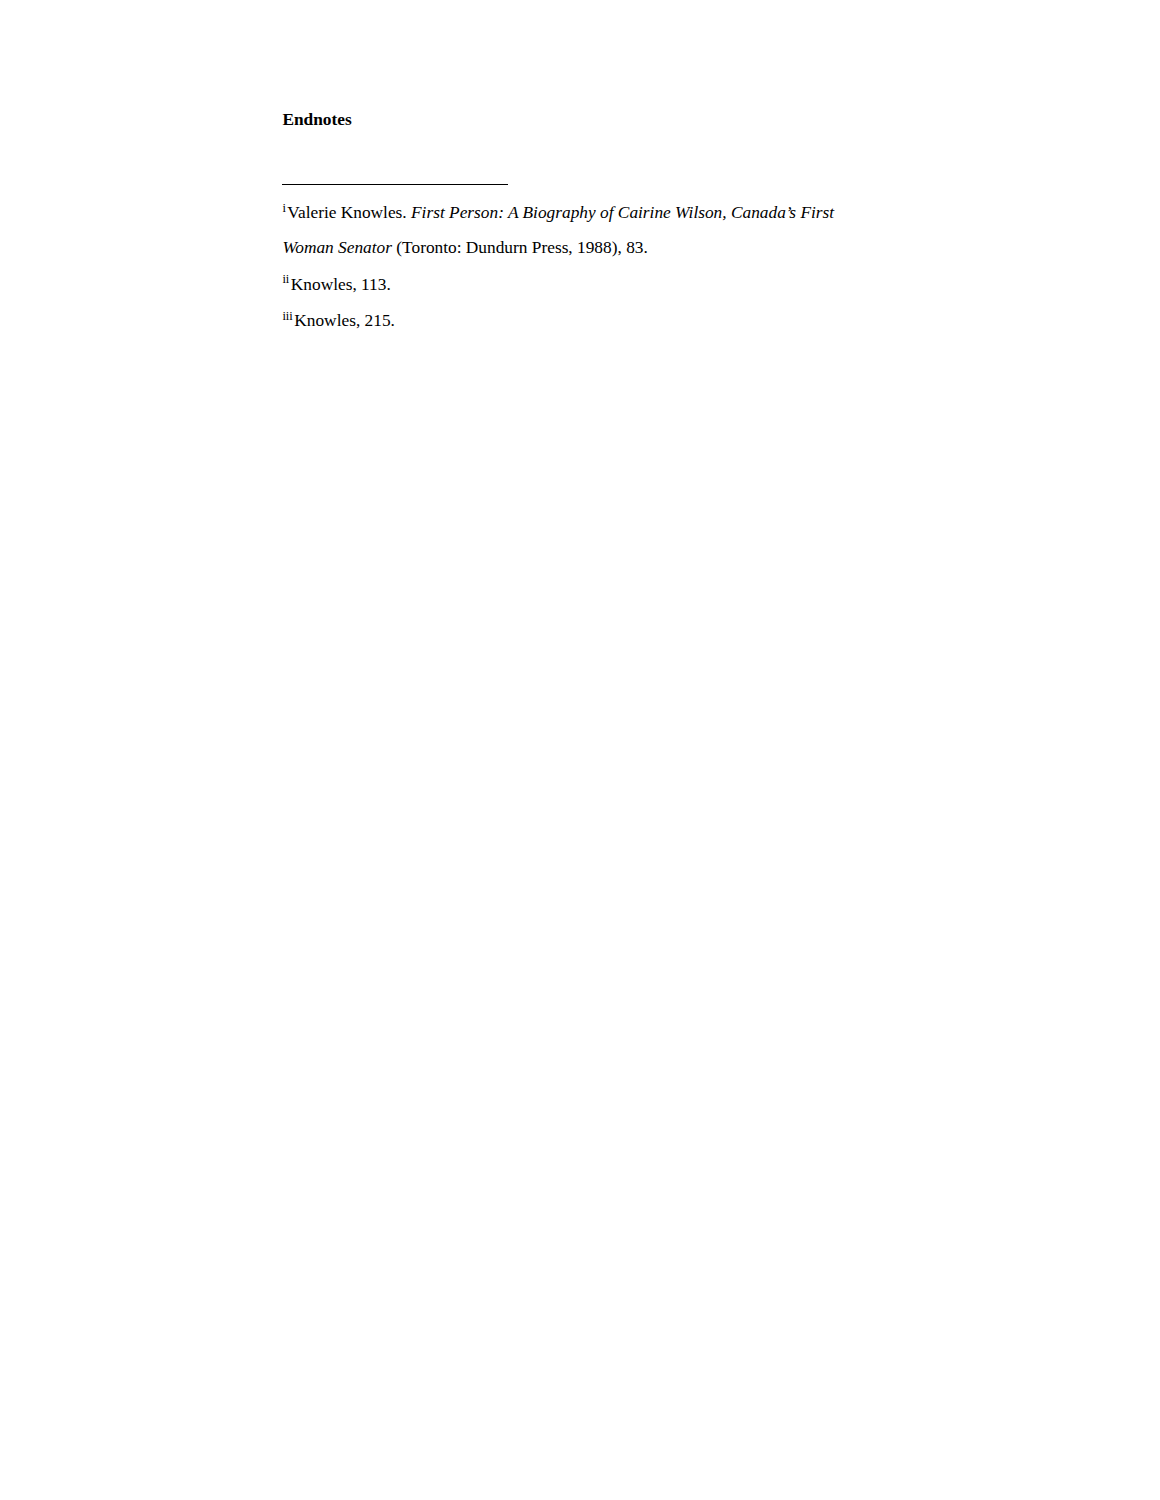Endnotes
iValerie Knowles. First Person: A Biography of Cairine Wilson, Canada’s First Woman Senator (Toronto: Dundurn Press, 1988), 83.
iiKnowles, 113.
iiiKnowles, 215.